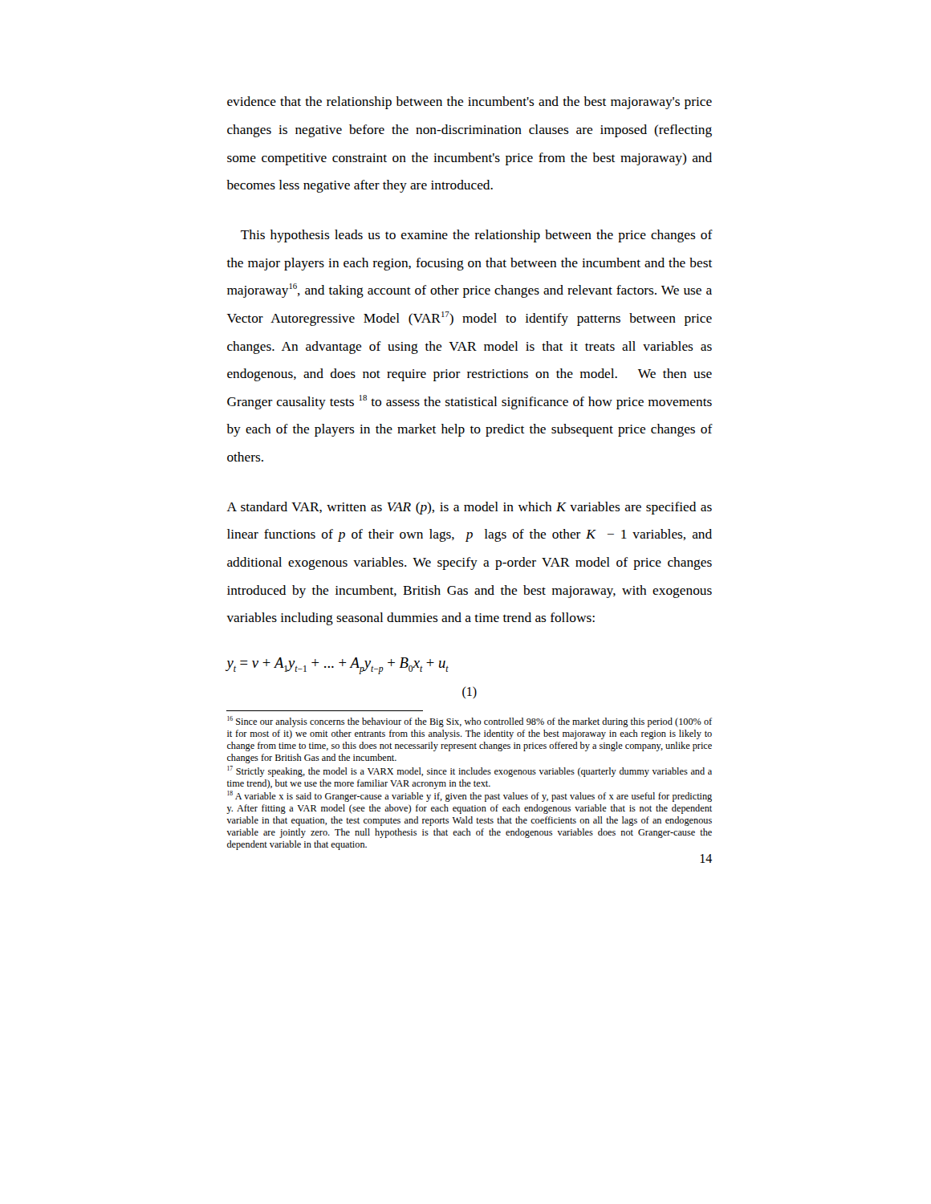evidence that the relationship between the incumbent's and the best majoraway's price changes is negative before the non-discrimination clauses are imposed (reflecting some competitive constraint on the incumbent's price from the best majoraway) and becomes less negative after they are introduced.
This hypothesis leads us to examine the relationship between the price changes of the major players in each region, focusing on that between the incumbent and the best majoraway16, and taking account of other price changes and relevant factors. We use a Vector Autoregressive Model (VAR17) model to identify patterns between price changes. An advantage of using the VAR model is that it treats all variables as endogenous, and does not require prior restrictions on the model. We then use Granger causality tests 18 to assess the statistical significance of how price movements by each of the players in the market help to predict the subsequent price changes of others.
A standard VAR, written as VAR (p), is a model in which K variables are specified as linear functions of p of their own lags, p lags of the other K − 1 variables, and additional exogenous variables. We specify a p-order VAR model of price changes introduced by the incumbent, British Gas and the best majoraway, with exogenous variables including seasonal dummies and a time trend as follows:
yt = v + A1yt−1 + ... + Apyt−p + B0xt + ut
(1)
16 Since our analysis concerns the behaviour of the Big Six, who controlled 98% of the market during this period (100% of it for most of it) we omit other entrants from this analysis. The identity of the best majoraway in each region is likely to change from time to time, so this does not necessarily represent changes in prices offered by a single company, unlike price changes for British Gas and the incumbent.
17 Strictly speaking, the model is a VARX model, since it includes exogenous variables (quarterly dummy variables and a time trend), but we use the more familiar VAR acronym in the text.
18 A variable x is said to Granger-cause a variable y if, given the past values of y, past values of x are useful for predicting y. After fitting a VAR model (see the above) for each equation of each endogenous variable that is not the dependent variable in that equation, the test computes and reports Wald tests that the coefficients on all the lags of an endogenous variable are jointly zero. The null hypothesis is that each of the endogenous variables does not Granger-cause the dependent variable in that equation.
14